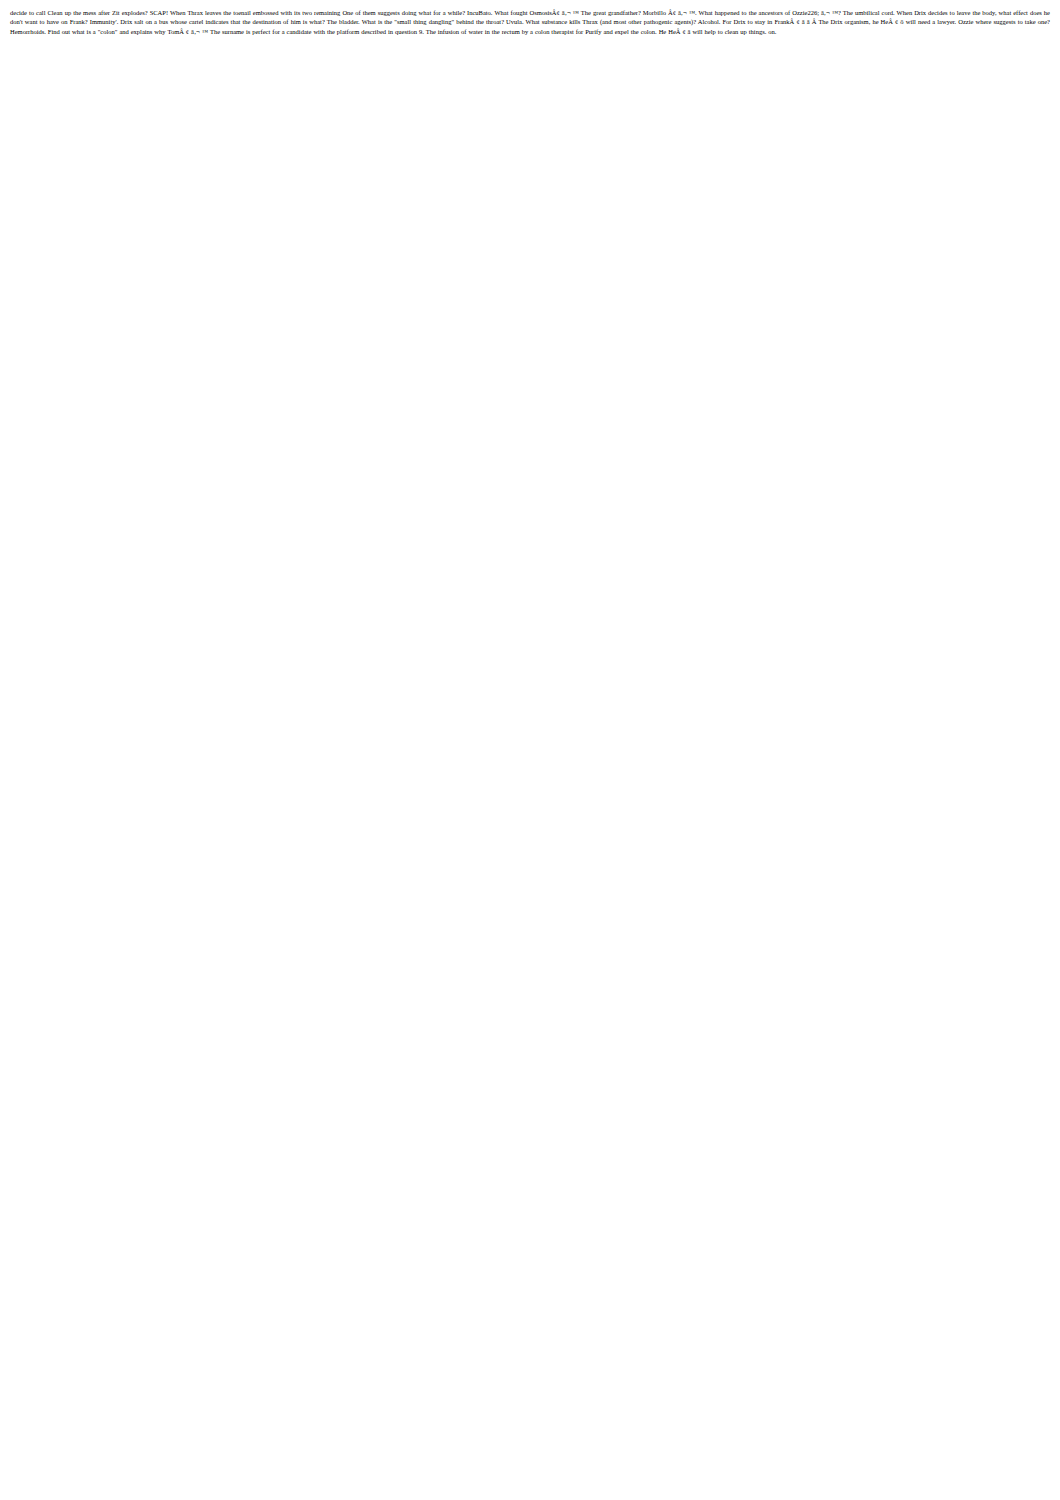decide to call Clean up the mess after Zit explodes? SCAP! When Thrax leaves the toenail embossed with its two remaining One of them suggests doing what for a while? IncuBato. What fought OsmosisÂ¢ â‚¬ ™ The great grandfather? Morbillo Â¢ â‚¬ ™. What happened to the ancestors of Ozzie226; â‚¬ ™? The umbilical cord. When Drix decides to leave the body, what effect does he don't want to have on Frank? Immunity'. Drix salt on a bus whose cartel indicates that the destination of him is what? The bladder. What is the "small thing dangling" behind the throat? Uvula. What substance kills Thrax (and most other pathogenic agents)? Alcohol. For Drix to stay in FrankÂ ¢ â â Â The Drix organism, he HeÂ ¢ ô will need a lawyer. Ozzie where suggests to take one? Hemorrhoids. Find out what is a "colon" and explains why TomÂ ¢ â‚¬ ™ The surname is perfect for a candidate with the platform described in question 9. The infusion of water in the rectum by a colon therapist for Purify and expel the colon. He HeÂ ¢ â will help to clean up things. on.